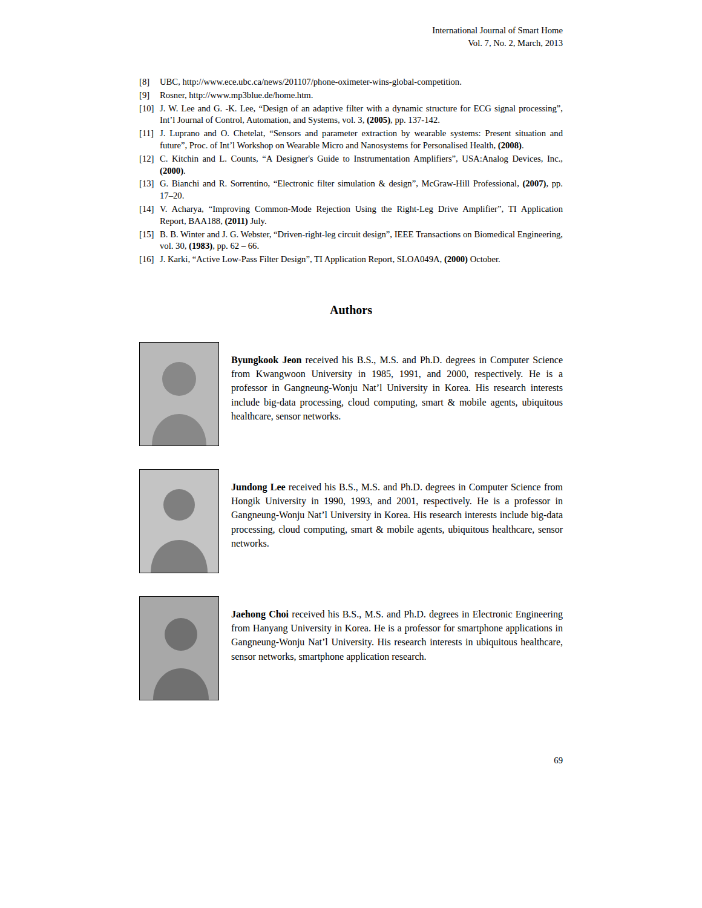International Journal of Smart Home
Vol. 7, No. 2, March, 2013
[8] UBC, http://www.ece.ubc.ca/news/201107/phone-oximeter-wins-global-competition.
[9] Rosner, http://www.mp3blue.de/home.htm.
[10] J. W. Lee and G. -K. Lee, “Design of an adaptive filter with a dynamic structure for ECG signal processing”, Int’l Journal of Control, Automation, and Systems, vol. 3, (2005), pp. 137-142.
[11] J. Luprano and O. Chetelat, “Sensors and parameter extraction by wearable systems: Present situation and future”, Proc. of Int’l Workshop on Wearable Micro and Nanosystems for Personalised Health, (2008).
[12] C. Kitchin and L. Counts, “A Designer's Guide to Instrumentation Amplifiers”, USA:Analog Devices, Inc., (2000).
[13] G. Bianchi and R. Sorrentino, “Electronic filter simulation & design”, McGraw-Hill Professional, (2007), pp. 17–20.
[14] V. Acharya, “Improving Common-Mode Rejection Using the Right-Leg Drive Amplifier”, TI Application Report, BAA188, (2011) July.
[15] B. B. Winter and J. G. Webster, “Driven-right-leg circuit design”, IEEE Transactions on Biomedical Engineering, vol. 30, (1983), pp. 62 – 66.
[16] J. Karki, “Active Low-Pass Filter Design”, TI Application Report, SLOA049A, (2000) October.
Authors
Byungkook Jeon received his B.S., M.S. and Ph.D. degrees in Computer Science from Kwangwoon University in 1985, 1991, and 2000, respectively. He is a professor in Gangneung-Wonju Nat’l University in Korea. His research interests include big-data processing, cloud computing, smart & mobile agents, ubiquitous healthcare, sensor networks.
Jundong Lee received his B.S., M.S. and Ph.D. degrees in Computer Science from Hongik University in 1990, 1993, and 2001, respectively. He is a professor in Gangneung-Wonju Nat’l University in Korea. His research interests include big-data processing, cloud computing, smart & mobile agents, ubiquitous healthcare, sensor networks.
Jaehong Choi received his B.S., M.S. and Ph.D. degrees in Electronic Engineering from Hanyang University in Korea. He is a professor for smartphone applications in Gangneung-Wonju Nat’l University. His research interests in ubiquitous healthcare, sensor networks, smartphone application research.
69